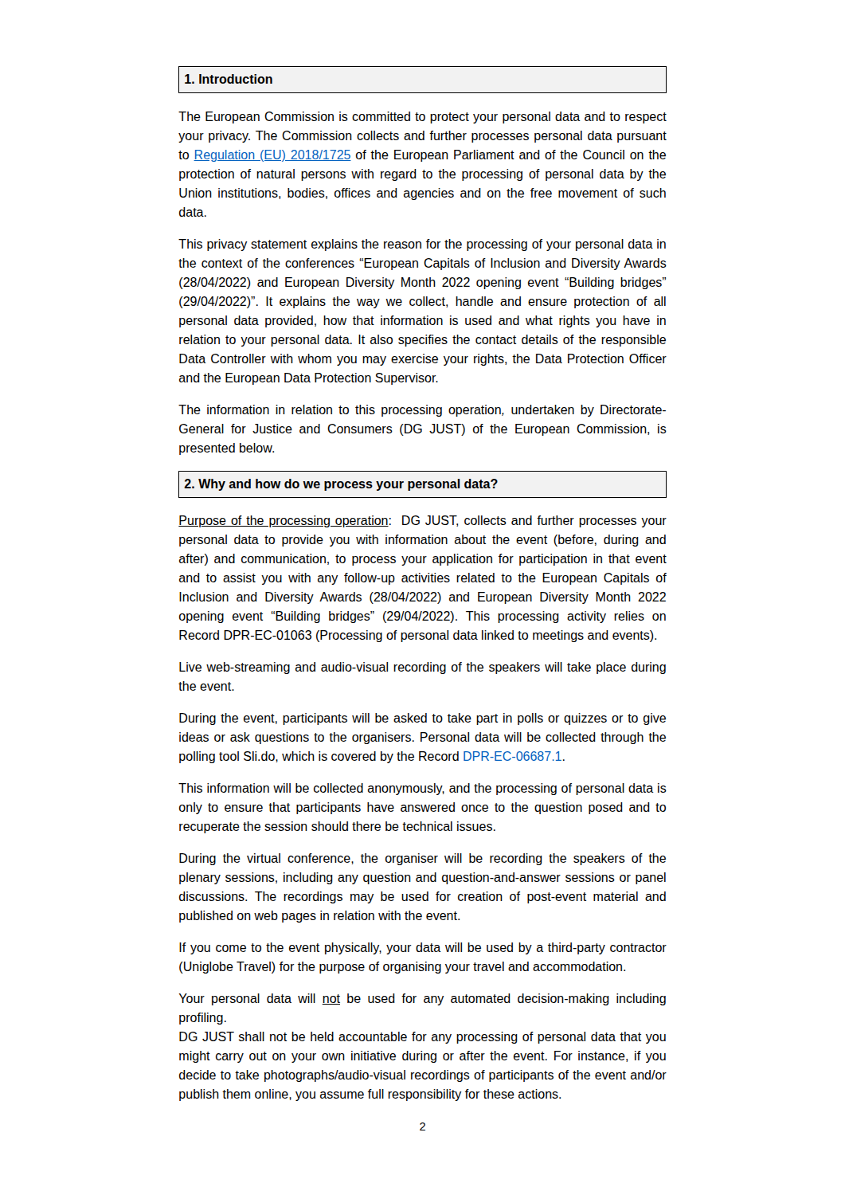1. Introduction
The European Commission is committed to protect your personal data and to respect your privacy. The Commission collects and further processes personal data pursuant to Regulation (EU) 2018/1725 of the European Parliament and of the Council on the protection of natural persons with regard to the processing of personal data by the Union institutions, bodies, offices and agencies and on the free movement of such data.
This privacy statement explains the reason for the processing of your personal data in the context of the conferences “European Capitals of Inclusion and Diversity Awards (28/04/2022) and European Diversity Month 2022 opening event “Building bridges” (29/04/2022)”. It explains the way we collect, handle and ensure protection of all personal data provided, how that information is used and what rights you have in relation to your personal data. It also specifies the contact details of the responsible Data Controller with whom you may exercise your rights, the Data Protection Officer and the European Data Protection Supervisor.
The information in relation to this processing operation, undertaken by Directorate-General for Justice and Consumers (DG JUST) of the European Commission, is presented below.
2. Why and how do we process your personal data?
Purpose of the processing operation: DG JUST, collects and further processes your personal data to provide you with information about the event (before, during and after) and communication, to process your application for participation in that event and to assist you with any follow-up activities related to the European Capitals of Inclusion and Diversity Awards (28/04/2022) and European Diversity Month 2022 opening event “Building bridges” (29/04/2022). This processing activity relies on Record DPR-EC-01063 (Processing of personal data linked to meetings and events).
Live web-streaming and audio-visual recording of the speakers will take place during the event.
During the event, participants will be asked to take part in polls or quizzes or to give ideas or ask questions to the organisers. Personal data will be collected through the polling tool Sli.do, which is covered by the Record DPR-EC-06687.1.
This information will be collected anonymously, and the processing of personal data is only to ensure that participants have answered once to the question posed and to recuperate the session should there be technical issues.
During the virtual conference, the organiser will be recording the speakers of the plenary sessions, including any question and question-and-answer sessions or panel discussions. The recordings may be used for creation of post-event material and published on web pages in relation with the event.
If you come to the event physically, your data will be used by a third-party contractor (Uniglobe Travel) for the purpose of organising your travel and accommodation.
Your personal data will not be used for any automated decision-making including profiling.
DG JUST shall not be held accountable for any processing of personal data that you might carry out on your own initiative during or after the event. For instance, if you decide to take photographs/audio-visual recordings of participants of the event and/or publish them online, you assume full responsibility for these actions.
2